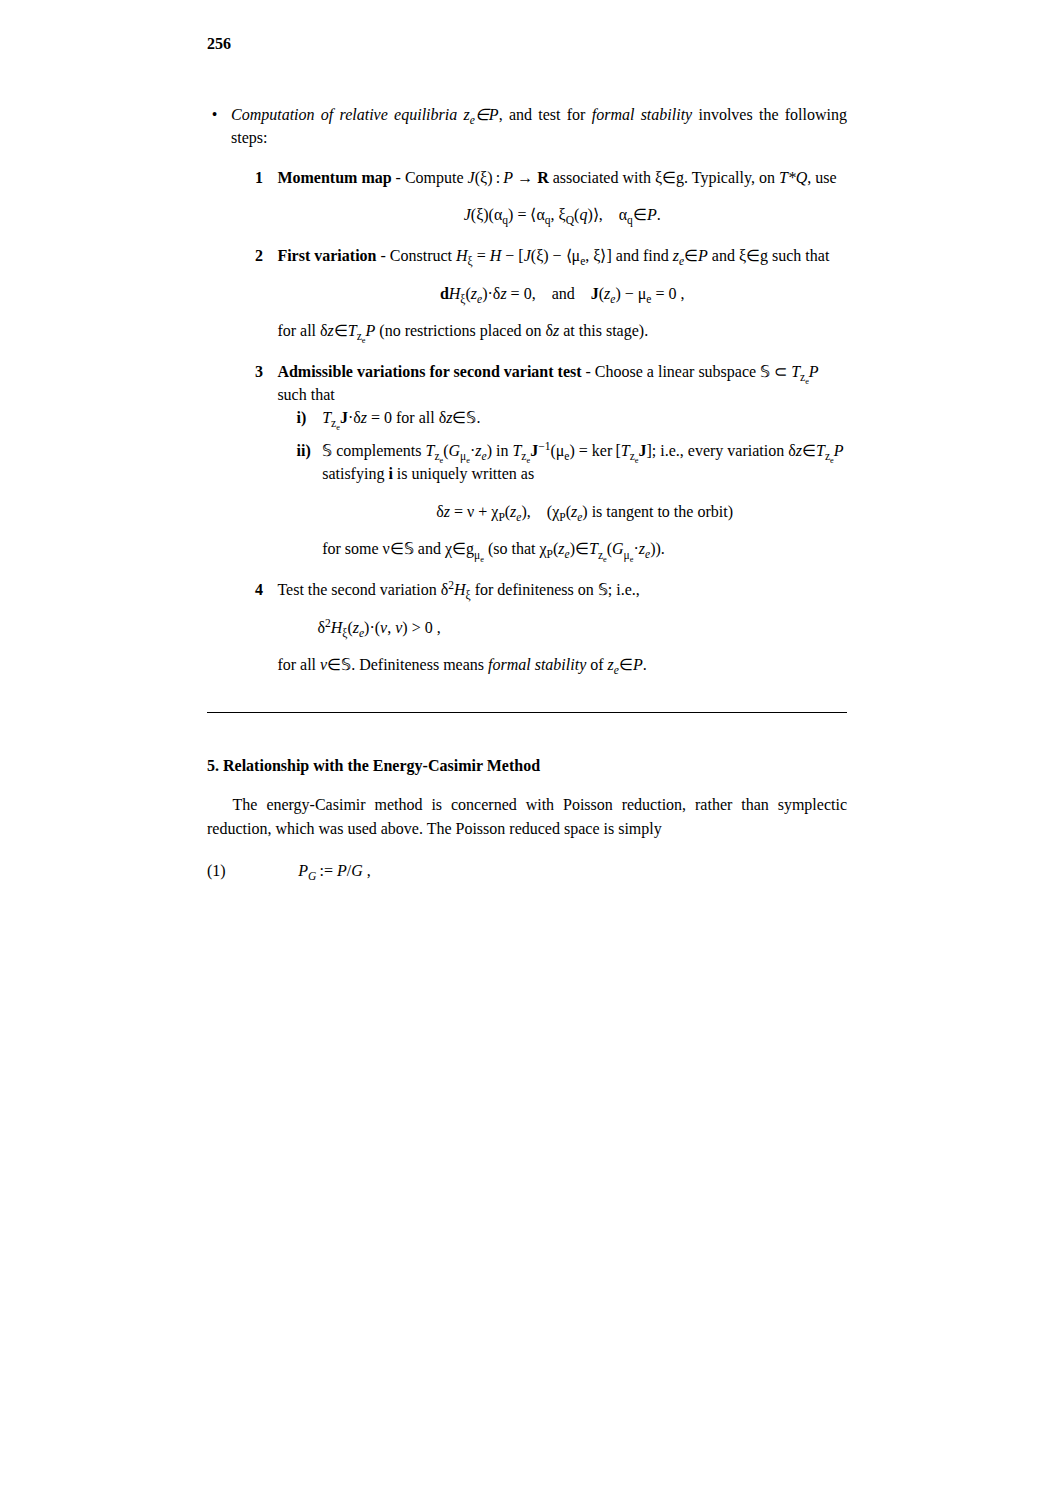256
Computation of relative equilibria ze∈P, and test for formal stability involves the following steps:
Momentum map - Compute J(ξ) : P → R associated with ξ∈g. Typically, on T*Q, use
J(ξ)(αq) = ⟨αq, ξQ(q)⟩, αq∈P.
First variation - Construct Hξ = H − [J(ξ) − ⟨μe, ξ⟩] and find ze∈P and ξ∈g such that
dHξ(ze)·δz = 0, and J(ze) − μe = 0 ,
for all δz∈TzeP (no restrictions placed on δz at this stage).
Admissible variations for second variant test - Choose a linear subspace 𝕊 ⊂ TzeP such that
TzeJ·δz = 0 for all δz∈𝕊.
𝕊 complements Tze(Gμe·ze) in TzeJ−1(μe) = ker [TzeJ]; i.e., every variation δz∈TzeP satisfying i is uniquely written as
δz = ν + χP(ze), (χP(ze) is tangent to the orbit)
for some ν∈𝕊 and χ∈gμe (so that χP(ze)∈Tze(Gμe·ze)).
Test the second variation δ2Hξ for definiteness on 𝕊; i.e.,
δ2Hξ(ze)·(ν, ν) > 0 ,
for all ν∈𝕊. Definiteness means formal stability of ze∈P.
5. Relationship with the Energy-Casimir Method
The energy-Casimir method is concerned with Poisson reduction, rather than symplectic reduction, which was used above. The Poisson reduced space is simply
(1) PG := P/G ,